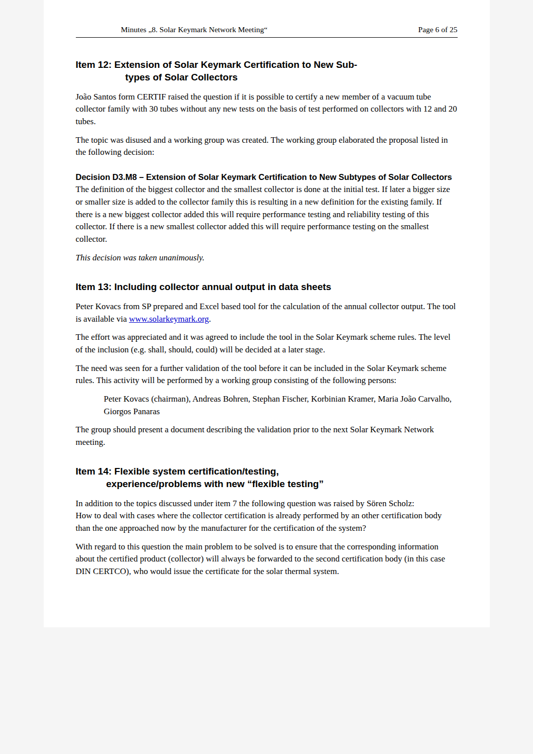Minutes „8. Solar Keymark Network Meeting“ Page 6 of 25
Item 12: Extension of Solar Keymark Certification to New Sub-types of Solar Collectors
João Santos form CERTIF raised the question if it is possible to certify a new member of a vacuum tube collector family with 30 tubes without any new tests on the basis of test performed on collectors with 12 and 20 tubes.
The topic was disused and a working group was created. The working group elaborated the proposal listed in the following decision:
Decision D3.M8 – Extension of Solar Keymark Certification to New Subtypes of Solar Collectors
The definition of the biggest collector and the smallest collector is done at the initial test. If later a bigger size or smaller size is added to the collector family this is resulting in a new definition for the existing family. If there is a new biggest collector added this will require performance testing and reliability testing of this collector. If there is a new smallest collector added this will require performance testing on the smallest collector.
This decision was taken unanimously.
Item 13: Including collector annual output in data sheets
Peter Kovacs from SP prepared and Excel based tool for the calculation of the annual collector output. The tool is available via www.solarkeymark.org.
The effort was appreciated and it was agreed to include the tool in the Solar Keymark scheme rules. The level of the inclusion (e.g. shall, should, could) will be decided at a later stage.
The need was seen for a further validation of the tool before it can be included in the Solar Keymark scheme rules. This activity will be performed by a working group consisting of the following persons:
Peter Kovacs (chairman), Andreas Bohren, Stephan Fischer, Korbinian Kramer, Maria João Carvalho, Giorgos Panaras
The group should present a document describing the validation prior to the next Solar Keymark Network meeting.
Item 14: Flexible system certification/testing,experience/problems with new “flexible testing”
In addition to the topics discussed under item 7 the following question was raised by Sören Scholz:
How to deal with cases where the collector certification is already performed by an other certification body than the one approached now by the manufacturer for the certification of the system?
With regard to this question the main problem to be solved is to ensure that the corresponding information about the certified product (collector) will always be forwarded to the second certification body (in this case DIN CERTCO), who would issue the certificate for the solar thermal system.